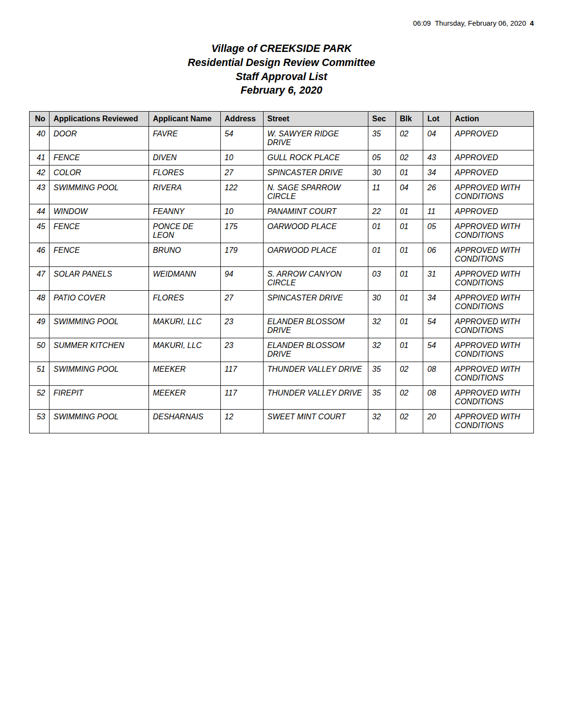06:09 Thursday, February 06, 20204
Village of CREEKSIDE PARK
Residential Design Review Committee
Staff Approval List
February 6, 2020
| No | Applications Reviewed | Applicant Name | Address | Street | Sec | Blk | Lot | Action |
| --- | --- | --- | --- | --- | --- | --- | --- | --- |
| 40 | DOOR | FAVRE | 54 | W. SAWYER RIDGE DRIVE | 35 | 02 | 04 | APPROVED |
| 41 | FENCE | DIVEN | 10 | GULL ROCK PLACE | 05 | 02 | 43 | APPROVED |
| 42 | COLOR | FLORES | 27 | SPINCASTER DRIVE | 30 | 01 | 34 | APPROVED |
| 43 | SWIMMING POOL | RIVERA | 122 | N. SAGE SPARROW CIRCLE | 11 | 04 | 26 | APPROVED WITH CONDITIONS |
| 44 | WINDOW | FEANNY | 10 | PANAMINT COURT | 22 | 01 | 11 | APPROVED |
| 45 | FENCE | PONCE DE LEON | 175 | OARWOOD PLACE | 01 | 01 | 05 | APPROVED WITH CONDITIONS |
| 46 | FENCE | BRUNO | 179 | OARWOOD PLACE | 01 | 01 | 06 | APPROVED WITH CONDITIONS |
| 47 | SOLAR PANELS | WEIDMANN | 94 | S. ARROW CANYON CIRCLE | 03 | 01 | 31 | APPROVED WITH CONDITIONS |
| 48 | PATIO COVER | FLORES | 27 | SPINCASTER DRIVE | 30 | 01 | 34 | APPROVED WITH CONDITIONS |
| 49 | SWIMMING POOL | MAKURI, LLC | 23 | ELANDER BLOSSOM DRIVE | 32 | 01 | 54 | APPROVED WITH CONDITIONS |
| 50 | SUMMER KITCHEN | MAKURI, LLC | 23 | ELANDER BLOSSOM DRIVE | 32 | 01 | 54 | APPROVED WITH CONDITIONS |
| 51 | SWIMMING POOL | MEEKER | 117 | THUNDER VALLEY DRIVE | 35 | 02 | 08 | APPROVED WITH CONDITIONS |
| 52 | FIREPIT | MEEKER | 117 | THUNDER VALLEY DRIVE | 35 | 02 | 08 | APPROVED WITH CONDITIONS |
| 53 | SWIMMING POOL | DESHARNAIS | 12 | SWEET MINT COURT | 32 | 02 | 20 | APPROVED WITH CONDITIONS |